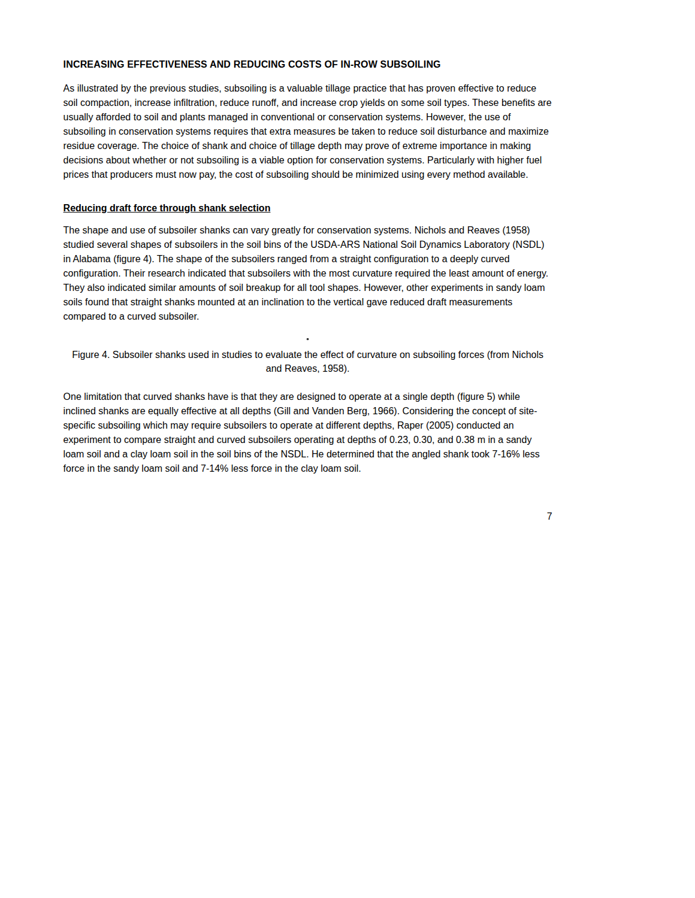Increasing Effectiveness and Reducing Costs of In-Row Subsoiling
As illustrated by the previous studies, subsoiling is a valuable tillage practice that has proven effective to reduce soil compaction, increase infiltration, reduce runoff, and increase crop yields on some soil types. These benefits are usually afforded to soil and plants managed in conventional or conservation systems. However, the use of subsoiling in conservation systems requires that extra measures be taken to reduce soil disturbance and maximize residue coverage. The choice of shank and choice of tillage depth may prove of extreme importance in making decisions about whether or not subsoiling is a viable option for conservation systems. Particularly with higher fuel prices that producers must now pay, the cost of subsoiling should be minimized using every method available.
Reducing draft force through shank selection
The shape and use of subsoiler shanks can vary greatly for conservation systems. Nichols and Reaves (1958) studied several shapes of subsoilers in the soil bins of the USDA-ARS National Soil Dynamics Laboratory (NSDL) in Alabama (figure 4). The shape of the subsoilers ranged from a straight configuration to a deeply curved configuration. Their research indicated that subsoilers with the most curvature required the least amount of energy. They also indicated similar amounts of soil breakup for all tool shapes. However, other experiments in sandy loam soils found that straight shanks mounted at an inclination to the vertical gave reduced draft measurements compared to a curved subsoiler.
Figure 4. Subsoiler shanks used in studies to evaluate the effect of curvature on subsoiling forces (from Nichols and Reaves, 1958).
One limitation that curved shanks have is that they are designed to operate at a single depth (figure 5) while inclined shanks are equally effective at all depths (Gill and Vanden Berg, 1966). Considering the concept of site-specific subsoiling which may require subsoilers to operate at different depths, Raper (2005) conducted an experiment to compare straight and curved subsoilers operating at depths of 0.23, 0.30, and 0.38 m in a sandy loam soil and a clay loam soil in the soil bins of the NSDL. He determined that the angled shank took 7-16% less force in the sandy loam soil and 7-14% less force in the clay loam soil.
7